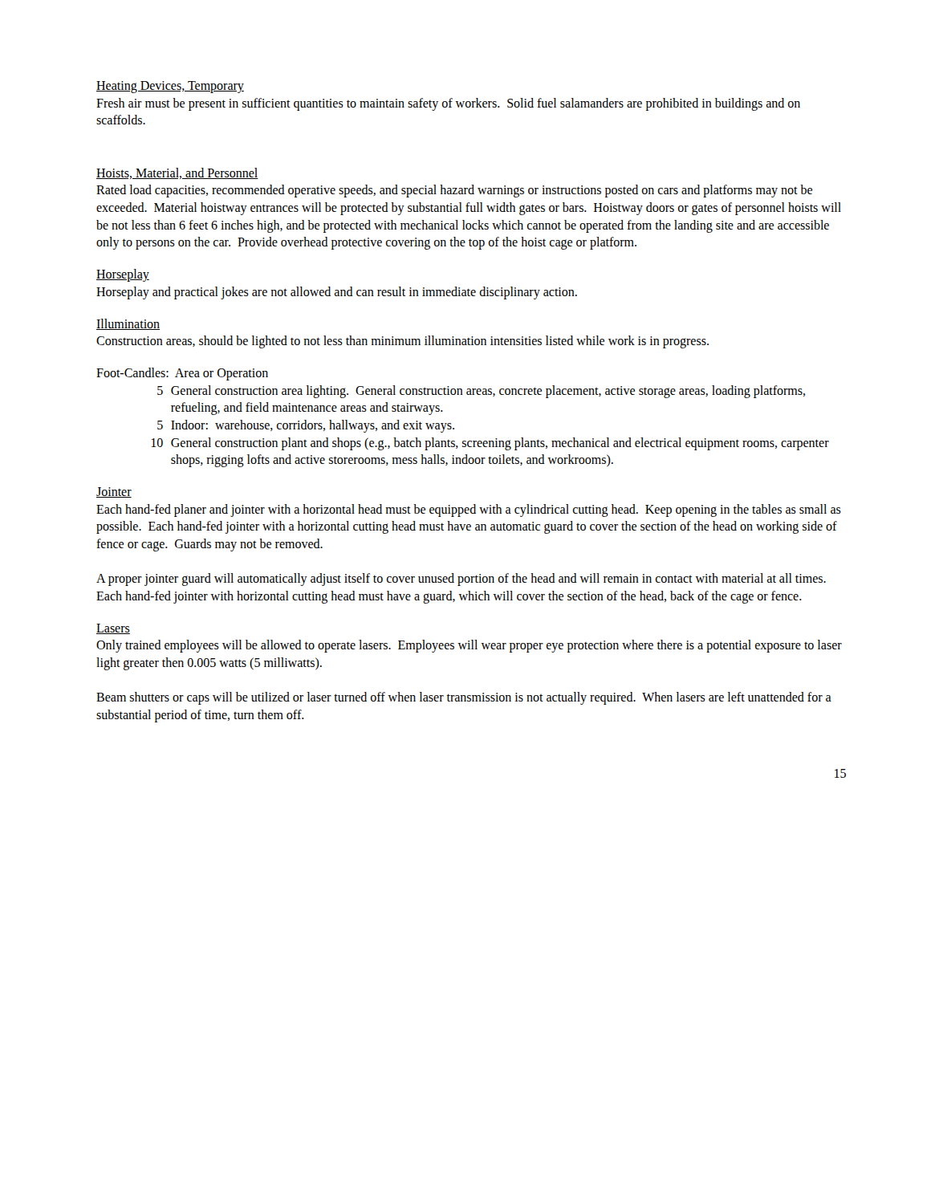Heating Devices, Temporary
Fresh air must be present in sufficient quantities to maintain safety of workers. Solid fuel salamanders are prohibited in buildings and on scaffolds.
Hoists, Material, and Personnel
Rated load capacities, recommended operative speeds, and special hazard warnings or instructions posted on cars and platforms may not be exceeded. Material hoistway entrances will be protected by substantial full width gates or bars. Hoistway doors or gates of personnel hoists will be not less than 6 feet 6 inches high, and be protected with mechanical locks which cannot be operated from the landing site and are accessible only to persons on the car. Provide overhead protective covering on the top of the hoist cage or platform.
Horseplay
Horseplay and practical jokes are not allowed and can result in immediate disciplinary action.
Illumination
Construction areas, should be lighted to not less than minimum illumination intensities listed while work is in progress.
Foot-Candles: Area or Operation
5 General construction area lighting. General construction areas, concrete placement, active storage areas, loading platforms, refueling, and field maintenance areas and stairways.
5 Indoor: warehouse, corridors, hallways, and exit ways.
10 General construction plant and shops (e.g., batch plants, screening plants, mechanical and electrical equipment rooms, carpenter shops, rigging lofts and active storerooms, mess halls, indoor toilets, and workrooms).
Jointer
Each hand-fed planer and jointer with a horizontal head must be equipped with a cylindrical cutting head. Keep opening in the tables as small as possible. Each hand-fed jointer with a horizontal cutting head must have an automatic guard to cover the section of the head on working side of fence or cage. Guards may not be removed.
A proper jointer guard will automatically adjust itself to cover unused portion of the head and will remain in contact with material at all times. Each hand-fed jointer with horizontal cutting head must have a guard, which will cover the section of the head, back of the cage or fence.
Lasers
Only trained employees will be allowed to operate lasers. Employees will wear proper eye protection where there is a potential exposure to laser light greater then 0.005 watts (5 milliwatts).
Beam shutters or caps will be utilized or laser turned off when laser transmission is not actually required. When lasers are left unattended for a substantial period of time, turn them off.
15